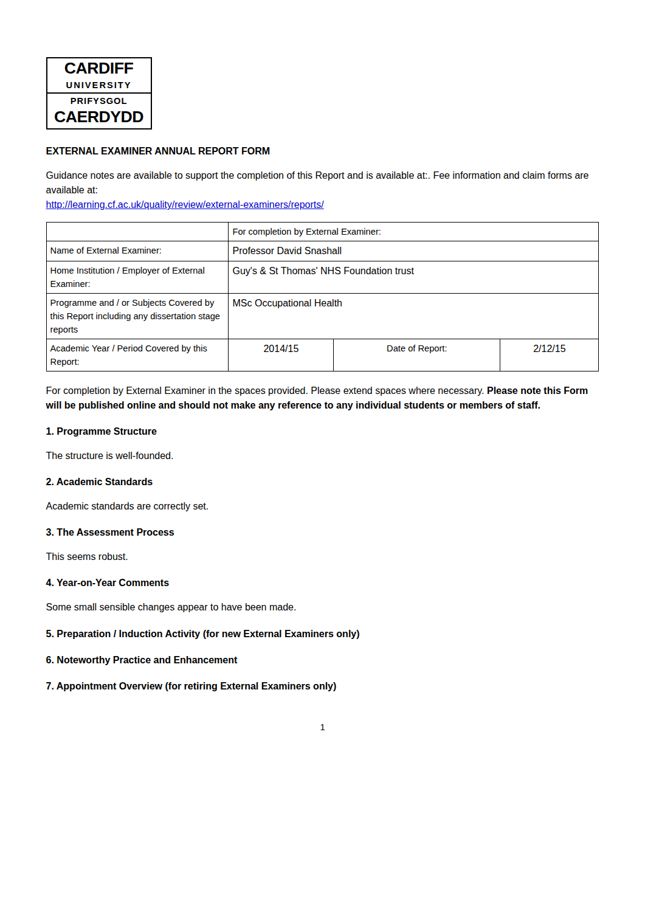CARDIFF
UNIVERSITY
PRIFYSGOL
CAERDYDD
EXTERNAL EXAMINER ANNUAL REPORT FORM
Guidance notes are available to support the completion of this Report and is available at:. Fee information and claim forms are available at:
http://learning.cf.ac.uk/quality/review/external-examiners/reports/
| | For completion by External Examiner: |
| Name of External Examiner: | Professor David Snashall |
| Home Institution / Employer of External Examiner: | Guy's & St Thomas' NHS Foundation trust |
| Programme and / or Subjects Covered by this Report including any dissertation stage reports | MSc Occupational Health |
| Academic Year / Period Covered by this Report: | 2014/15 | Date of Report: | 2/12/15 |
For completion by External Examiner in the spaces provided. Please extend spaces where necessary. Please note this Form will be published online and should not make any reference to any individual students or members of staff.
1. Programme Structure
The structure is well-founded.
2. Academic Standards
Academic standards are correctly set.
3. The Assessment Process
This seems robust.
4. Year-on-Year Comments
Some small sensible changes appear to have been made.
5. Preparation / Induction Activity (for new External Examiners only)
6. Noteworthy Practice and Enhancement
7. Appointment Overview (for retiring External Examiners only)
1